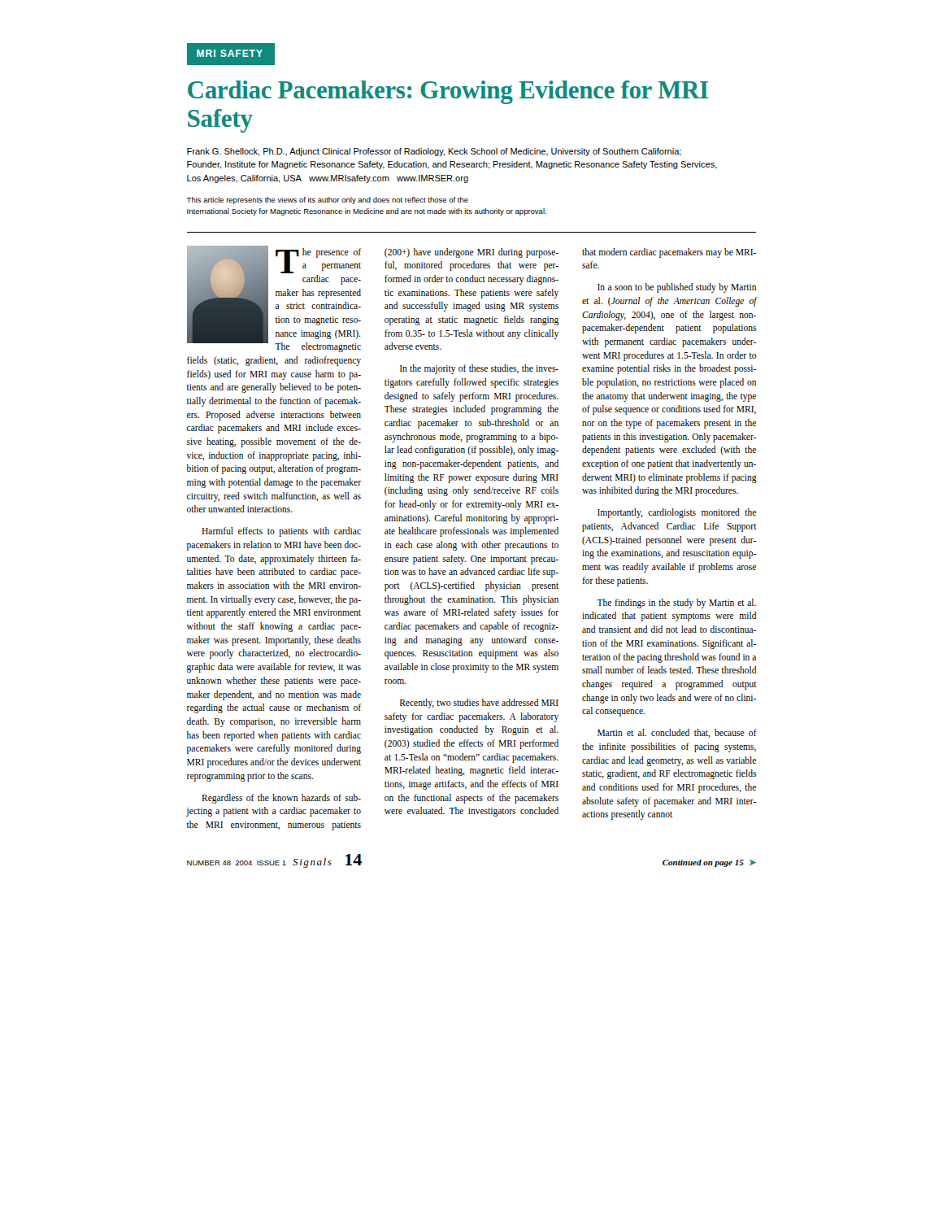MRI SAFETY
Cardiac Pacemakers: Growing Evidence for MRI Safety
Frank G. Shellock, Ph.D., Adjunct Clinical Professor of Radiology, Keck School of Medicine, University of Southern California;
Founder, Institute for Magnetic Resonance Safety, Education, and Research; President, Magnetic Resonance Safety Testing Services,
Los Angeles, California, USA www.MRIsafety.com www.IMRSER.org
This article represents the views of its author only and does not reflect those of the
International Society for Magnetic Resonance in Medicine and are not made with its authority or approval.
The presence of a permanent cardiac pacemaker has represented a strict contraindication to magnetic resonance imaging (MRI). The electromagnetic fields (static, gradient, and radiofrequency fields) used for MRI may cause harm to patients and are generally believed to be potentially detrimental to the function of pacemakers. Proposed adverse interactions between cardiac pacemakers and MRI include excessive heating, possible movement of the device, induction of inappropriate pacing, inhibition of pacing output, alteration of programming with potential damage to the pacemaker circuitry, reed switch malfunction, as well as other unwanted interactions.
Harmful effects to patients with cardiac pacemakers in relation to MRI have been documented. To date, approximately thirteen fatalities have been attributed to cardiac pacemakers in association with the MRI environment. In virtually every case, however, the patient apparently entered the MRI environment without the staff knowing a cardiac pacemaker was present. Importantly, these deaths were poorly characterized, no electrocardiographic data were available for review, it was unknown whether these patients were pacemaker dependent, and no mention was made regarding the actual cause or mechanism of death. By comparison, no irreversible harm has been reported when patients with cardiac pacemakers were carefully monitored during MRI procedures and/or the devices underwent reprogramming prior to the scans.
Regardless of the known hazards of subjecting a patient with a cardiac pacemaker to the MRI environment, numerous patients (200+) have undergone MRI during purposeful, monitored procedures that were performed in order to conduct necessary diagnostic examinations. These patients were safely and successfully imaged using MR systems operating at static magnetic fields ranging from 0.35- to 1.5-Tesla without any clinically adverse events.
In the majority of these studies, the investigators carefully followed specific strategies designed to safely perform MRI procedures. These strategies included programming the cardiac pacemaker to sub-threshold or an asynchronous mode, programming to a bipolar lead configuration (if possible), only imaging non-pacemaker-dependent patients, and limiting the RF power exposure during MRI (including using only send/receive RF coils for head-only or for extremity-only MRI examinations). Careful monitoring by appropriate healthcare professionals was implemented in each case along with other precautions to ensure patient safety. One important precaution was to have an advanced cardiac life support (ACLS)-certified physician present throughout the examination. This physician was aware of MRI-related safety issues for cardiac pacemakers and capable of recognizing and managing any untoward consequences. Resuscitation equipment was also available in close proximity to the MR system room.
Recently, two studies have addressed MRI safety for cardiac pacemakers. A laboratory investigation conducted by Roguin et al. (2003) studied the effects of MRI performed at 1.5-Tesla on “modern” cardiac pacemakers. MRI-related heating, magnetic field interactions, image artifacts, and the effects of MRI on the functional aspects of the pacemakers were evaluated. The investigators concluded that modern cardiac pacemakers may be MRI-safe.
In a soon to be published study by Martin et al. (Journal of the American College of Cardiology, 2004), one of the largest non-pacemaker-dependent patient populations with permanent cardiac pacemakers underwent MRI procedures at 1.5-Tesla. In order to examine potential risks in the broadest possible population, no restrictions were placed on the anatomy that underwent imaging, the type of pulse sequence or conditions used for MRI, nor on the type of pacemakers present in the patients in this investigation. Only pacemaker-dependent patients were excluded (with the exception of one patient that inadvertently underwent MRI) to eliminate problems if pacing was inhibited during the MRI procedures.
Importantly, cardiologists monitored the patients, Advanced Cardiac Life Support (ACLS)-trained personnel were present during the examinations, and resuscitation equipment was readily available if problems arose for these patients.
The findings in the study by Martin et al. indicated that patient symptoms were mild and transient and did not lead to discontinuation of the MRI examinations. Significant alteration of the pacing threshold was found in a small number of leads tested. These threshold changes required a programmed output change in only two leads and were of no clinical consequence.
Martin et al. concluded that, because of the infinite possibilities of pacing systems, cardiac and lead geometry, as well as variable static, gradient, and RF electromagnetic fields and conditions used for MRI procedures, the absolute safety of pacemaker and MRI interactions presently cannot
NUMBER 48 2004 ISSUE 1 Signals 14
Continued on page 15 ➤